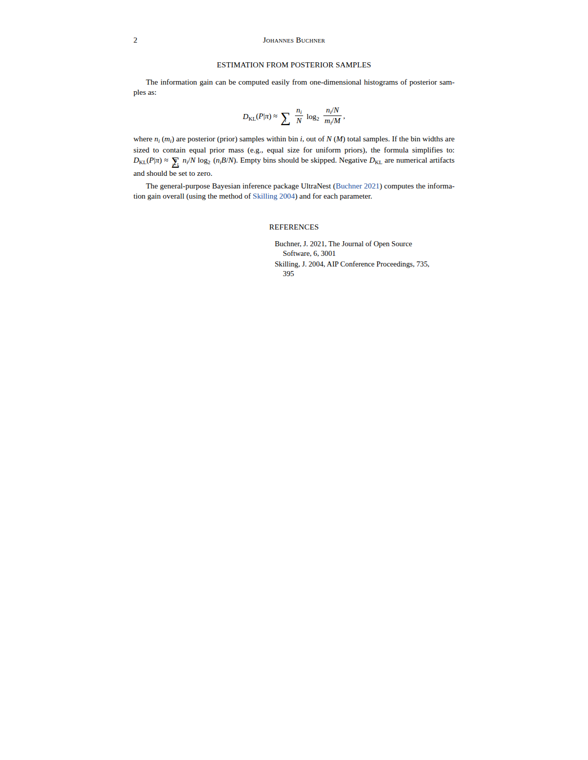2
Johannes Buchner
Estimation from posterior samples
The information gain can be computed easily from one-dimensional histograms of posterior samples as:
DKL(P|π) ≈ ∑i ni N log2 ni/N mi/M,
where ni (mi) are posterior (prior) samples within bin i, out of N (M) total samples. If the bin widths are sized to contain equal prior mass (e.g., equal size for uniform priors), the formula simplifies to: DKL(P|π) ≈ ∑i=1 B ni/N log2 (ni B/N). Empty bins should be skipped. Negative DKL are numerical artifacts and should be set to zero.
The general-purpose Bayesian inference package UltraNest (Buchner 2021) computes the information gain overall (using the method of Skilling 2004) and for each parameter.
REFERENCES
Buchner, J. 2021, The Journal of Open Source Software, 6, 3001
Skilling, J. 2004, AIP Conference Proceedings, 735, 395